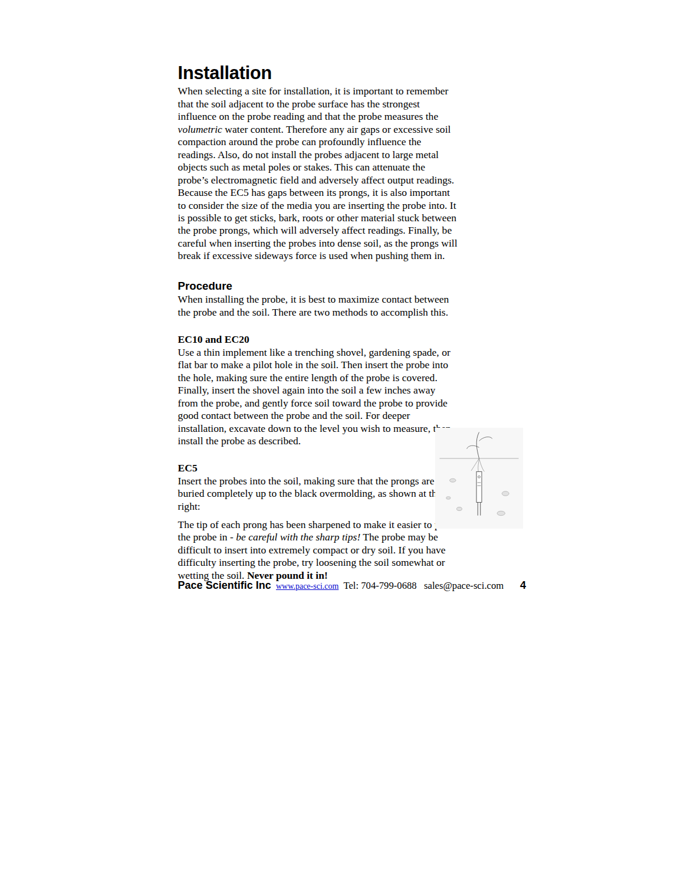Installation
When selecting a site for installation, it is important to remember that the soil adjacent to the probe surface has the strongest influence on the probe reading and that the probe measures the volumetric water content. Therefore any air gaps or excessive soil compaction around the probe can profoundly influence the readings. Also, do not install the probes adjacent to large metal objects such as metal poles or stakes. This can attenuate the probe’s electromagnetic field and adversely affect output readings. Because the EC5 has gaps between its prongs, it is also important to consider the size of the media you are inserting the probe into. It is possible to get sticks, bark, roots or other material stuck between the probe prongs, which will adversely affect readings. Finally, be careful when inserting the probes into dense soil, as the prongs will break if excessive sideways force is used when pushing them in.
Procedure
When installing the probe, it is best to maximize contact between the probe and the soil. There are two methods to accomplish this.
EC10 and EC20
Use a thin implement like a trenching shovel, gardening spade, or flat bar to make a pilot hole in the soil. Then insert the probe into the hole, making sure the entire length of the probe is covered. Finally, insert the shovel again into the soil a few inches away from the probe, and gently force soil toward the probe to provide good contact between the probe and the soil. For deeper installation, excavate down to the level you wish to measure, then install the probe as described.
EC5
Insert the probes into the soil, making sure that the prongs are buried completely up to the black overmolding, as shown at the right:
The tip of each prong has been sharpened to make it easier to push the probe in - be careful with the sharp tips! The probe may be difficult to insert into extremely compact or dry soil. If you have difficulty inserting the probe, try loosening the soil somewhat or wetting the soil. Never pound it in!
4 Pace Scientific Inc www.pace-sci.com Tel: 704-799-0688 sales@pace-sci.com